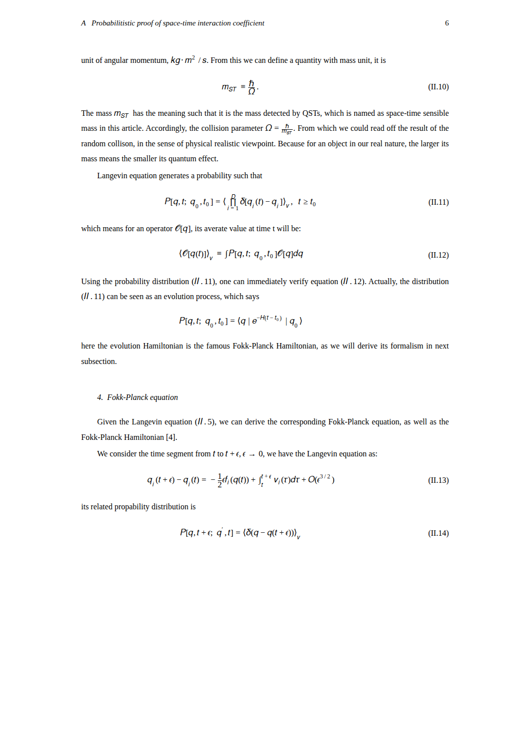A Probabilitistic proof of space-time interaction coefficient 6
unit of angular momentum, kg⋅m2/s. From this we can define a quantity with mass unit, it is
mST ≡ ℏΩ . (II.10)
The mass mST has the meaning such that it is the mass detected by QSTs, which is named as space-time sensible mass in this article. Accordingly, the collision parameter Ω=ℏmST. From which we could read off the result of the random collison, in the sense of physical realistic viewpoint. Because for an object in our real nature, the larger its mass means the smaller its quantum effect.
Langevin equation generates a probability such that
P [q,t; q0,t0] = ⟨ ∏i=1D δ[qi(t)−qi] ⟩ν , t≥t0 (II.11)
which means for an operator 𝒪[q], its averate value at time t will be:
⟨𝒪[q(t)]⟩ν ≡ ∫ P[q,t; q0,t0] 𝒪[q] dq (II.12)
Using the probability distribution (II.11), one can immediately verify equation (II.12). Actually, the distribution (II.11) can be seen as an evolution process, which says
P[q,t; q0,t0] = ⟨q| e−H(t−t0) |q0⟩
here the evolution Hamiltonian is the famous Fokk-Planck Hamiltonian, as we will derive its formalism in next subsection.
4. Fokk-Planck equation
Given the Langevin equation (II.5), we can derive the corresponding Fokk-Planck equation, as well as the Fokk-Planck Hamiltonian [4].
We consider the time segment from t to t+ϵ, ϵ→0, we have the Langevin equation as:
qi(t+ϵ) − qi(t) = −12ϵfi(q(t)) + ∫tt+ϵ νi(τ)dτ + O(ϵ3/2) (II.13)
its related propability distribution is
P[q,t+ϵ; q′,t] = ⟨δ(q−q(t+ϵ))⟩ν (II.14)